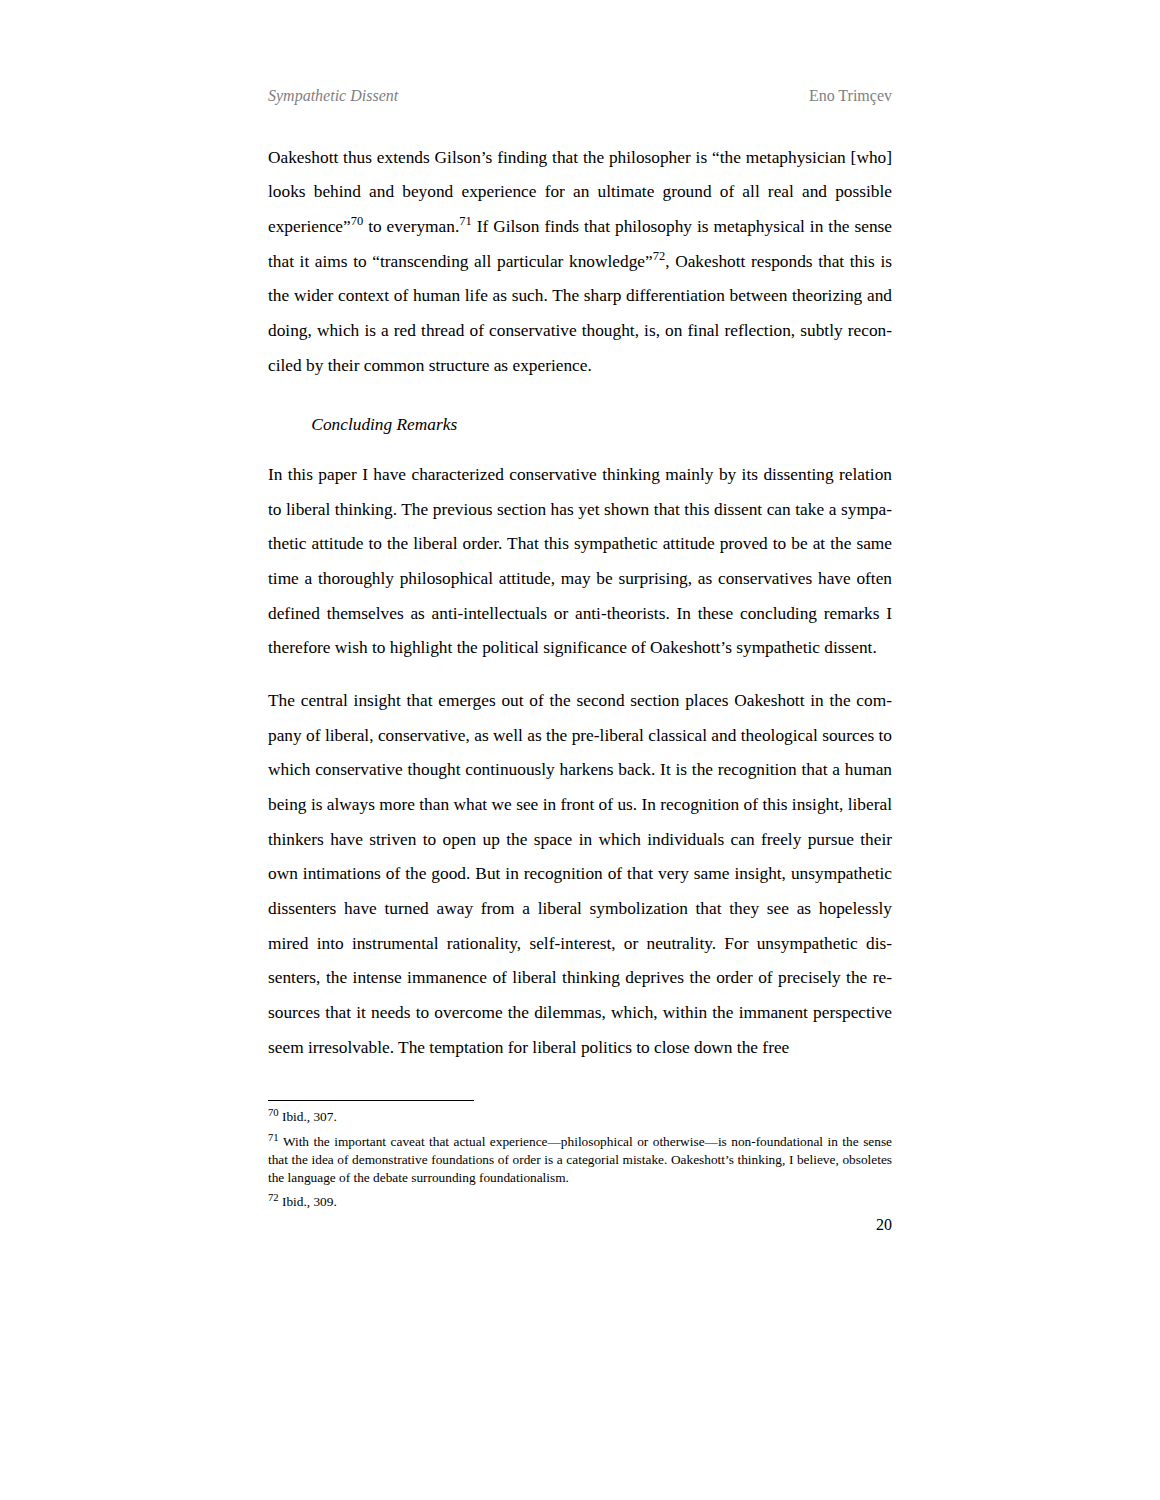Sympathetic Dissent Eno Trimçev
Oakeshott thus extends Gilson’s finding that the philosopher is “the metaphysician [who] looks behind and beyond experience for an ultimate ground of all real and possible experience”70 to everyman.71 If Gilson finds that philosophy is metaphysical in the sense that it aims to “transcending all particular knowledge”72, Oakeshott responds that this is the wider context of human life as such. The sharp differentiation between theorizing and doing, which is a red thread of conservative thought, is, on final reflection, subtly reconciled by their common structure as experience.
Concluding Remarks
In this paper I have characterized conservative thinking mainly by its dissenting relation to liberal thinking. The previous section has yet shown that this dissent can take a sympathetic attitude to the liberal order. That this sympathetic attitude proved to be at the same time a thoroughly philosophical attitude, may be surprising, as conservatives have often defined themselves as anti-intellectuals or anti-theorists. In these concluding remarks I therefore wish to highlight the political significance of Oakeshott’s sympathetic dissent.
The central insight that emerges out of the second section places Oakeshott in the company of liberal, conservative, as well as the pre-liberal classical and theological sources to which conservative thought continuously harkens back. It is the recognition that a human being is always more than what we see in front of us. In recognition of this insight, liberal thinkers have striven to open up the space in which individuals can freely pursue their own intimations of the good. But in recognition of that very same insight, unsympathetic dissenters have turned away from a liberal symbolization that they see as hopelessly mired into instrumental rationality, self-interest, or neutrality. For unsympathetic dissenters, the intense immanence of liberal thinking deprives the order of precisely the resources that it needs to overcome the dilemmas, which, within the immanent perspective seem irresolvable. The temptation for liberal politics to close down the free
70 Ibid., 307.
71 With the important caveat that actual experience—philosophical or otherwise—is non-foundational in the sense that the idea of demonstrative foundations of order is a categorial mistake. Oakeshott’s thinking, I believe, obsoletes the language of the debate surrounding foundationalism.
72 Ibid., 309.
20